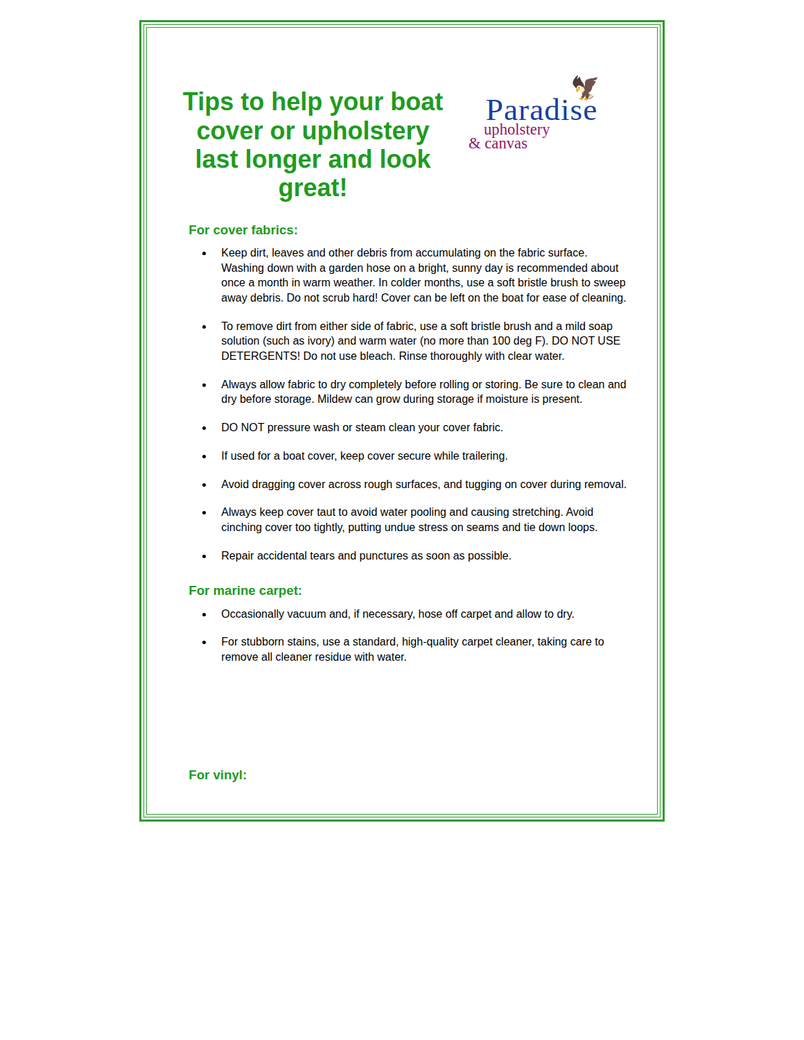Tips to help your boat cover or upholstery last longer and look great!
Paradise🦅 upholstery & canvas
For cover fabrics:
Keep dirt, leaves and other debris from accumulating on the fabric surface. Washing down with a garden hose on a bright, sunny day is recommended about once a month in warm weather. In colder months, use a soft bristle brush to sweep away debris. Do not scrub hard! Cover can be left on the boat for ease of cleaning.
To remove dirt from either side of fabric, use a soft bristle brush and a mild soap solution (such as ivory) and warm water (no more than 100 deg F). DO NOT USE DETERGENTS! Do not use bleach. Rinse thoroughly with clear water.
Always allow fabric to dry completely before rolling or storing. Be sure to clean and dry before storage. Mildew can grow during storage if moisture is present.
DO NOT pressure wash or steam clean your cover fabric.
If used for a boat cover, keep cover secure while trailering.
Avoid dragging cover across rough surfaces, and tugging on cover during removal.
Always keep cover taut to avoid water pooling and causing stretching. Avoid cinching cover too tightly, putting undue stress on seams and tie down loops.
Repair accidental tears and punctures as soon as possible.
For marine carpet:
Occasionally vacuum and, if necessary, hose off carpet and allow to dry.
For stubborn stains, use a standard, high-quality carpet cleaner, taking care to remove all cleaner residue with water.
For vinyl: